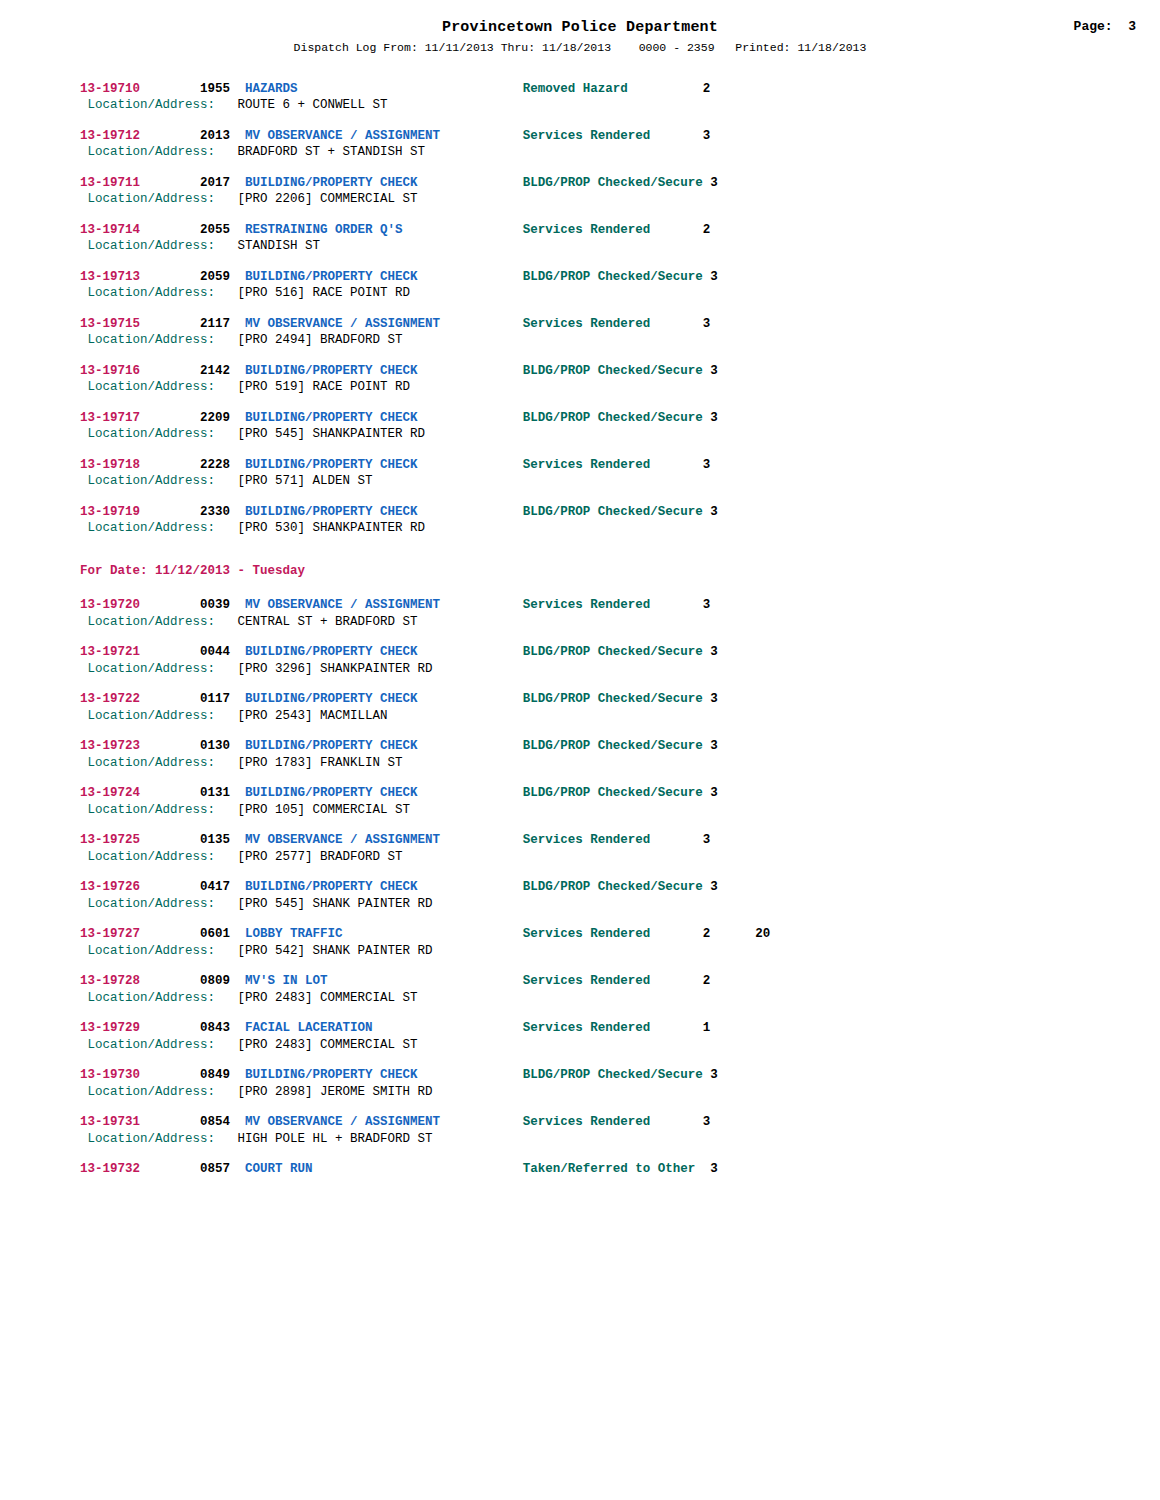Page: 3
Provincetown Police Department
Dispatch Log From: 11/11/2013 Thru: 11/18/2013 0000 - 2359 Printed: 11/18/2013
13-19710 1955 HAZARDS Removed Hazard 2
Location/Address: ROUTE 6 + CONWELL ST
13-19712 2013 MV OBSERVANCE / ASSIGNMENT Services Rendered 3
Location/Address: BRADFORD ST + STANDISH ST
13-19711 2017 BUILDING/PROPERTY CHECK BLDG/PROP Checked/Secure 3
Location/Address: [PRO 2206] COMMERCIAL ST
13-19714 2055 RESTRAINING ORDER Q'S Services Rendered 2
Location/Address: STANDISH ST
13-19713 2059 BUILDING/PROPERTY CHECK BLDG/PROP Checked/Secure 3
Location/Address: [PRO 516] RACE POINT RD
13-19715 2117 MV OBSERVANCE / ASSIGNMENT Services Rendered 3
Location/Address: [PRO 2494] BRADFORD ST
13-19716 2142 BUILDING/PROPERTY CHECK BLDG/PROP Checked/Secure 3
Location/Address: [PRO 519] RACE POINT RD
13-19717 2209 BUILDING/PROPERTY CHECK BLDG/PROP Checked/Secure 3
Location/Address: [PRO 545] SHANKPAINTER RD
13-19718 2228 BUILDING/PROPERTY CHECK Services Rendered 3
Location/Address: [PRO 571] ALDEN ST
13-19719 2330 BUILDING/PROPERTY CHECK BLDG/PROP Checked/Secure 3
Location/Address: [PRO 530] SHANKPAINTER RD
For Date: 11/12/2013 - Tuesday
13-19720 0039 MV OBSERVANCE / ASSIGNMENT Services Rendered 3
Location/Address: CENTRAL ST + BRADFORD ST
13-19721 0044 BUILDING/PROPERTY CHECK BLDG/PROP Checked/Secure 3
Location/Address: [PRO 3296] SHANKPAINTER RD
13-19722 0117 BUILDING/PROPERTY CHECK BLDG/PROP Checked/Secure 3
Location/Address: [PRO 2543] MACMILLAN
13-19723 0130 BUILDING/PROPERTY CHECK BLDG/PROP Checked/Secure 3
Location/Address: [PRO 1783] FRANKLIN ST
13-19724 0131 BUILDING/PROPERTY CHECK BLDG/PROP Checked/Secure 3
Location/Address: [PRO 105] COMMERCIAL ST
13-19725 0135 MV OBSERVANCE / ASSIGNMENT Services Rendered 3
Location/Address: [PRO 2577] BRADFORD ST
13-19726 0417 BUILDING/PROPERTY CHECK BLDG/PROP Checked/Secure 3
Location/Address: [PRO 545] SHANK PAINTER RD
13-19727 0601 LOBBY TRAFFIC Services Rendered 2 20
Location/Address: [PRO 542] SHANK PAINTER RD
13-19728 0809 MV'S IN LOT Services Rendered 2
Location/Address: [PRO 2483] COMMERCIAL ST
13-19729 0843 FACIAL LACERATION Services Rendered 1
Location/Address: [PRO 2483] COMMERCIAL ST
13-19730 0849 BUILDING/PROPERTY CHECK BLDG/PROP Checked/Secure 3
Location/Address: [PRO 2898] JEROME SMITH RD
13-19731 0854 MV OBSERVANCE / ASSIGNMENT Services Rendered 3
Location/Address: HIGH POLE HL + BRADFORD ST
13-19732 0857 COURT RUN Taken/Referred to Other 3